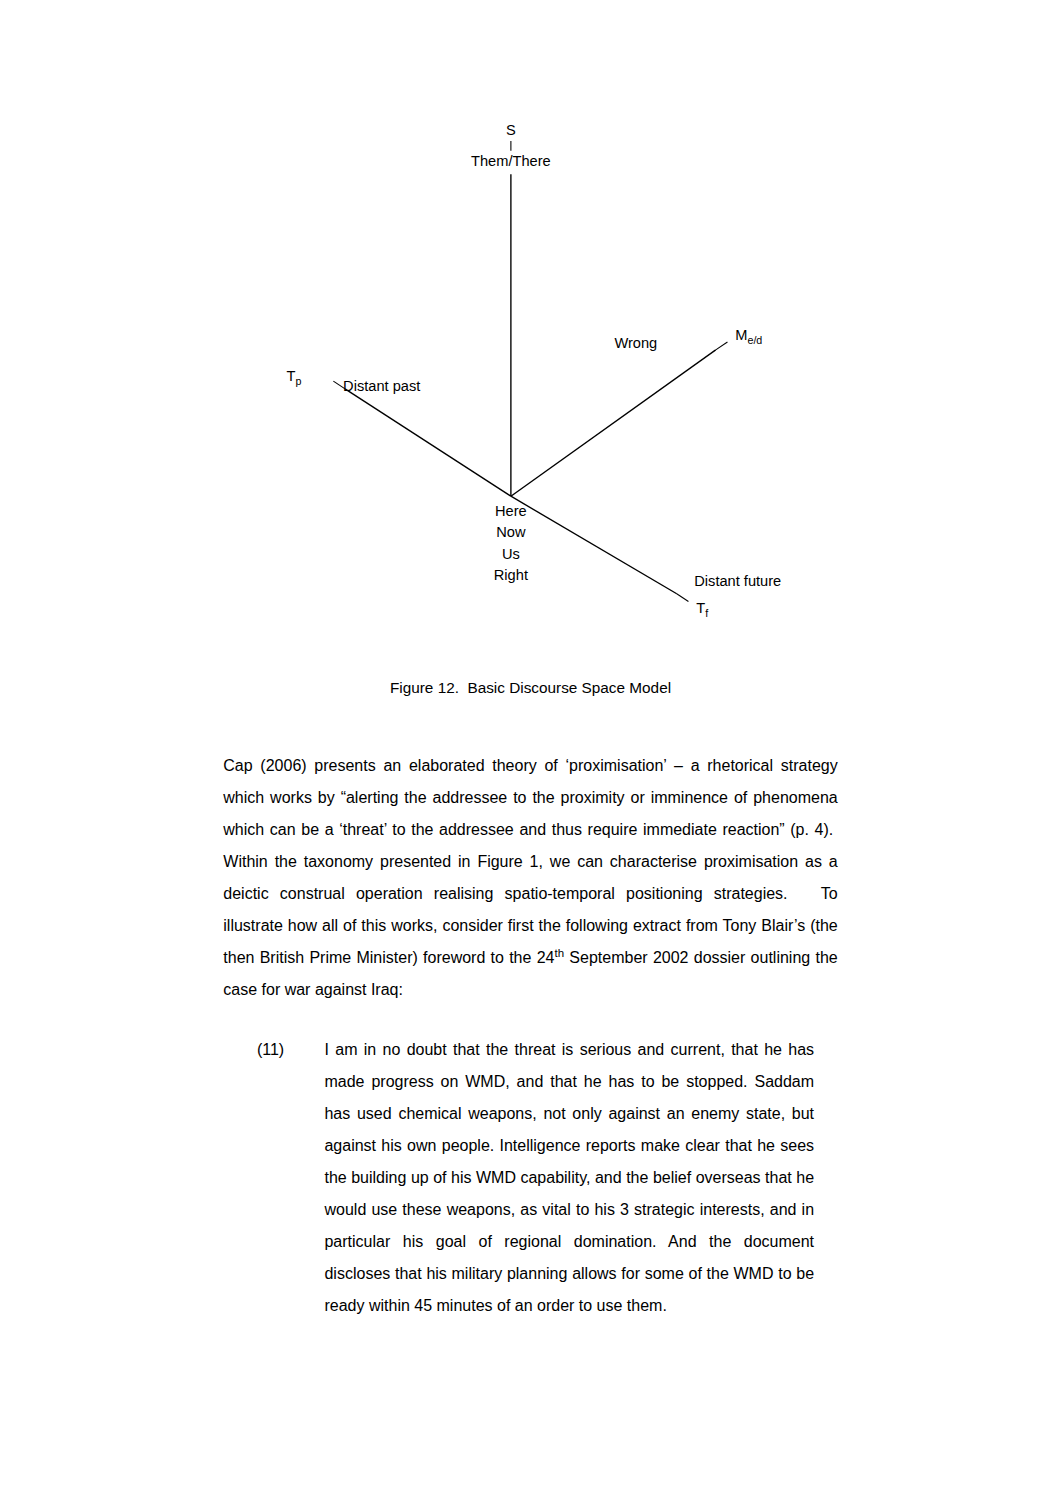S Them/There Tp Distant past Distant future Tf Wrong Me/d Here Now Us Right
Figure 12. Basic Discourse Space Model
Cap (2006) presents an elaborated theory of ‘proximisation’ – a rhetorical strategy which works by “alerting the addressee to the proximity or imminence of phenomena which can be a ‘threat’ to the addressee and thus require immediate reaction” (p. 4). Within the taxonomy presented in Figure 1, we can characterise proximisation as a deictic construal operation realising spatio-temporal positioning strategies. To illustrate how all of this works, consider first the following extract from Tony Blair’s (the then British Prime Minister) foreword to the 24th September 2002 dossier outlining the case for war against Iraq:
(11) I am in no doubt that the threat is serious and current, that he has made progress on WMD, and that he has to be stopped. Saddam has used chemical weapons, not only against an enemy state, but against his own people. Intelligence reports make clear that he sees the building up of his WMD capability, and the belief overseas that he would use these weapons, as vital to his 3 strategic interests, and in particular his goal of regional domination. And the document discloses that his military planning allows for some of the WMD to be ready within 45 minutes of an order to use them.